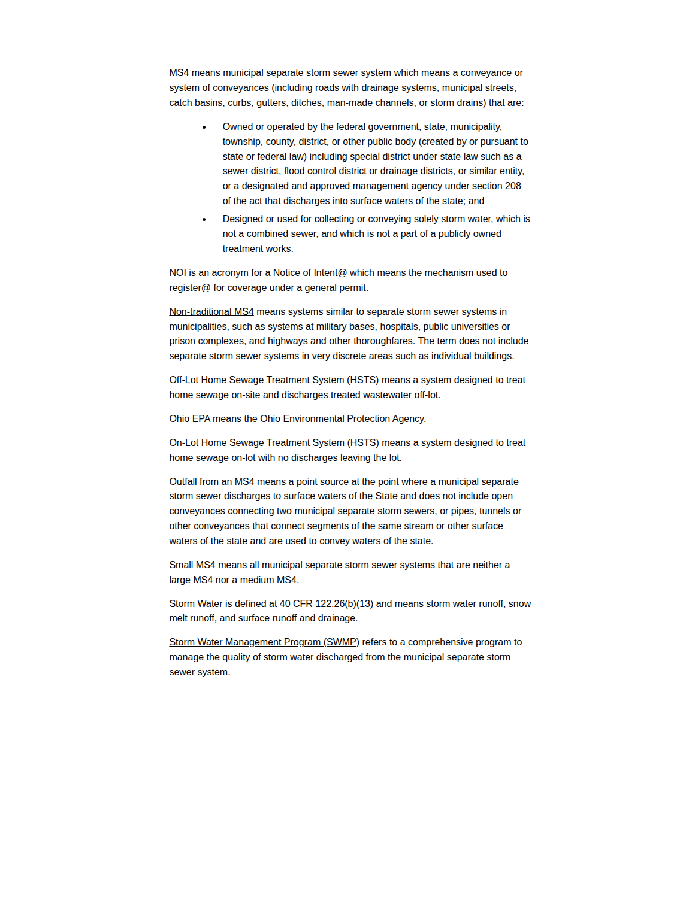MS4 means municipal separate storm sewer system which means a conveyance or system of conveyances (including roads with drainage systems, municipal streets, catch basins, curbs, gutters, ditches, man-made channels, or storm drains) that are:
Owned or operated by the federal government, state, municipality, township, county, district, or other public body (created by or pursuant to state or federal law) including special district under state law such as a sewer district, flood control district or drainage districts, or similar entity, or a designated and approved management agency under section 208 of the act that discharges into surface waters of the state; and
Designed or used for collecting or conveying solely storm water, which is not a combined sewer, and which is not a part of a publicly owned treatment works.
NOI is an acronym for a Notice of Intent@ which means the mechanism used to register@ for coverage under a general permit.
Non-traditional MS4 means systems similar to separate storm sewer systems in municipalities, such as systems at military bases, hospitals, public universities or prison complexes, and highways and other thoroughfares. The term does not include separate storm sewer systems in very discrete areas such as individual buildings.
Off-Lot Home Sewage Treatment System (HSTS) means a system designed to treat home sewage on-site and discharges treated wastewater off-lot.
Ohio EPA means the Ohio Environmental Protection Agency.
On-Lot Home Sewage Treatment System (HSTS) means a system designed to treat home sewage on-lot with no discharges leaving the lot.
Outfall from an MS4 means a point source at the point where a municipal separate storm sewer discharges to surface waters of the State and does not include open conveyances connecting two municipal separate storm sewers, or pipes, tunnels or other conveyances that connect segments of the same stream or other surface waters of the state and are used to convey waters of the state.
Small MS4 means all municipal separate storm sewer systems that are neither a large MS4 nor a medium MS4.
Storm Water is defined at 40 CFR 122.26(b)(13) and means storm water runoff, snow melt runoff, and surface runoff and drainage.
Storm Water Management Program (SWMP) refers to a comprehensive program to manage the quality of storm water discharged from the municipal separate storm sewer system.